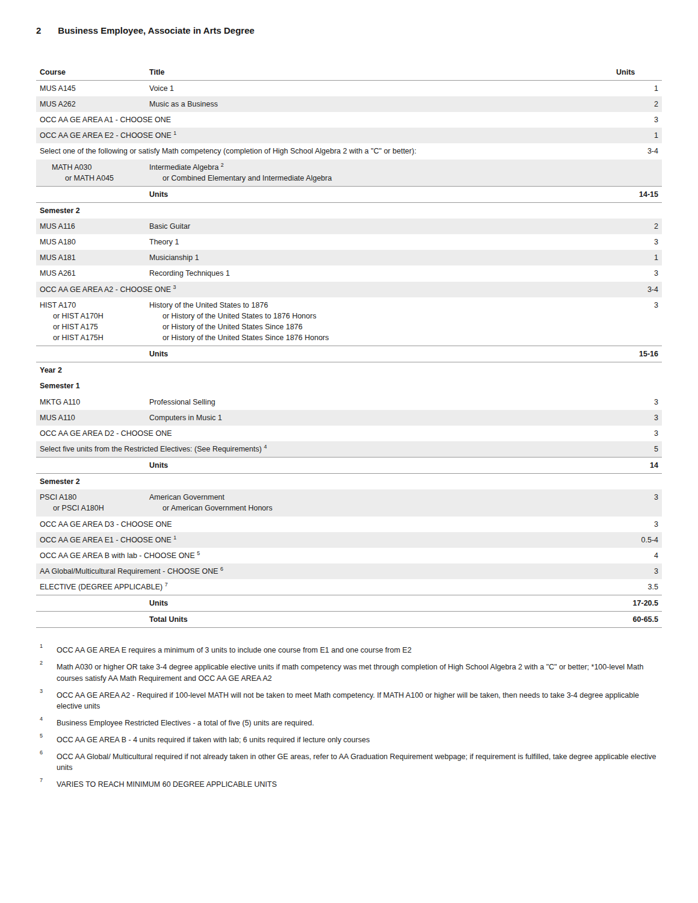2 Business Employee, Associate in Arts Degree
| Course | Title | Units |
| --- | --- | --- |
| MUS A145 | Voice 1 | 1 |
| MUS A262 | Music as a Business | 2 |
| OCC AA GE AREA A1 - CHOOSE ONE | 3 |
| OCC AA GE AREA E2 - CHOOSE ONE 1 | 1 |
| Select one of the following or satisfy Math competency (completion of High School Algebra 2 with a "C" or better): | 3-4 |
| MATH A030 or MATH A045 | Intermediate Algebra 2 or Combined Elementary and Intermediate Algebra | |
| | Units | 14-15 |
| Semester 2 |
| MUS A116 | Basic Guitar | 2 |
| MUS A180 | Theory 1 | 3 |
| MUS A181 | Musicianship 1 | 1 |
| MUS A261 | Recording Techniques 1 | 3 |
| OCC AA GE AREA A2 - CHOOSE ONE 3 | 3-4 |
| HIST A170 or HIST A170H or HIST A175 or HIST A175H | History of the United States to 1876 or History of the United States to 1876 Honors or History of the United States Since 1876 or History of the United States Since 1876 Honors | 3 |
| | Units | 15-16 |
| Year 2 |
| Semester 1 |
| MKTG A110 | Professional Selling | 3 |
| MUS A110 | Computers in Music 1 | 3 |
| OCC AA GE AREA D2 - CHOOSE ONE | 3 |
| Select five units from the Restricted Electives: (See Requirements) 4 | 5 |
| | Units | 14 |
| Semester 2 |
| PSCI A180 or PSCI A180H | American Government or American Government Honors | 3 |
| OCC AA GE AREA D3 - CHOOSE ONE | 3 |
| OCC AA GE AREA E1 - CHOOSE ONE 1 | 0.5-4 |
| OCC AA GE AREA B with lab - CHOOSE ONE 5 | 4 |
| AA Global/Multicultural Requirement - CHOOSE ONE 6 | 3 |
| ELECTIVE (DEGREE APPLICABLE) 7 | 3.5 |
| | Units | 17-20.5 |
| | Total Units | 60-65.5 |
OCC AA GE AREA E requires a minimum of 3 units to include one course from E1 and one course from E2
Math A030 or higher OR take 3-4 degree applicable elective units if math competency was met through completion of High School Algebra 2 with a "C" or better; *100-level Math courses satisfy AA Math Requirement and OCC AA GE AREA A2
OCC AA GE AREA A2 - Required if 100-level MATH will not be taken to meet Math competency. If MATH A100 or higher will be taken, then needs to take 3-4 degree applicable elective units
Business Employee Restricted Electives - a total of five (5) units are required.
OCC AA GE AREA B - 4 units required if taken with lab; 6 units required if lecture only courses
OCC AA Global/ Multicultural required if not already taken in other GE areas, refer to AA Graduation Requirement webpage; if requirement is fulfilled, take degree applicable elective units
VARIES TO REACH MINIMUM 60 DEGREE APPLICABLE UNITS